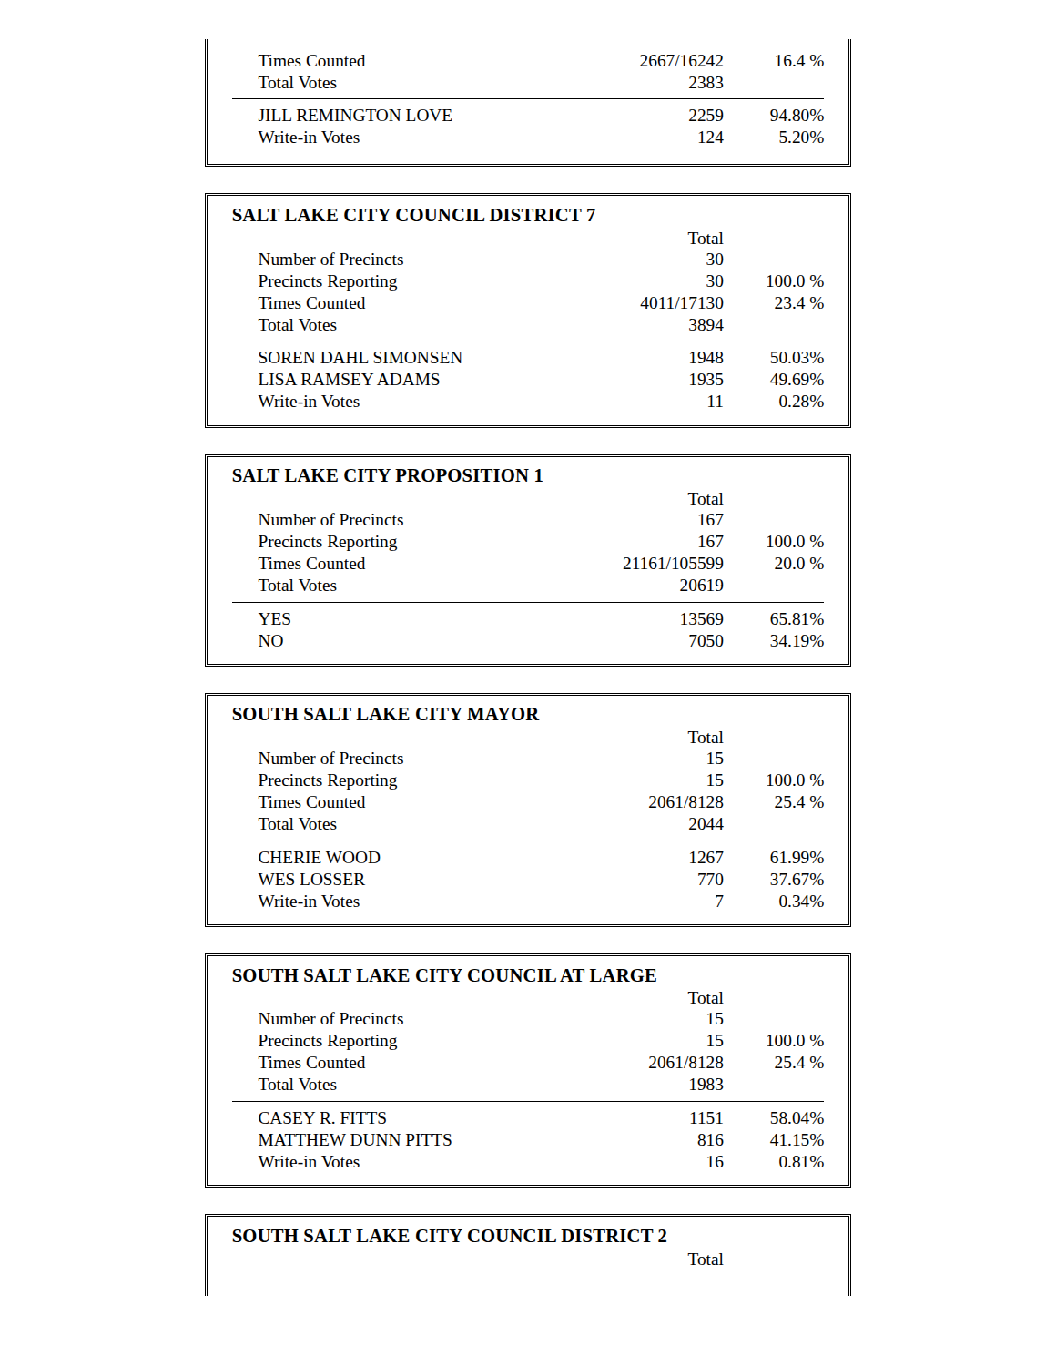| Times Counted | 2667/16242 | 16.4 % |
| Total Votes | 2383 | |
| JILL REMINGTON LOVE | 2259 | 94.80% |
| Write-in Votes | 124 | 5.20% |
SALT LAKE CITY COUNCIL DISTRICT 7
| | Total | |
| Number of Precincts | 30 | |
| Precincts Reporting | 30 | 100.0 % |
| Times Counted | 4011/17130 | 23.4 % |
| Total Votes | 3894 | |
| SOREN DAHL SIMONSEN | 1948 | 50.03% |
| LISA RAMSEY ADAMS | 1935 | 49.69% |
| Write-in Votes | 11 | 0.28% |
SALT LAKE CITY PROPOSITION 1
| | Total | |
| Number of Precincts | 167 | |
| Precincts Reporting | 167 | 100.0 % |
| Times Counted | 21161/105599 | 20.0 % |
| Total Votes | 20619 | |
| YES | 13569 | 65.81% |
| NO | 7050 | 34.19% |
SOUTH SALT LAKE CITY MAYOR
| | Total | |
| Number of Precincts | 15 | |
| Precincts Reporting | 15 | 100.0 % |
| Times Counted | 2061/8128 | 25.4 % |
| Total Votes | 2044 | |
| CHERIE WOOD | 1267 | 61.99% |
| WES LOSSER | 770 | 37.67% |
| Write-in Votes | 7 | 0.34% |
SOUTH SALT LAKE CITY COUNCIL AT LARGE
| | Total | |
| Number of Precincts | 15 | |
| Precincts Reporting | 15 | 100.0 % |
| Times Counted | 2061/8128 | 25.4 % |
| Total Votes | 1983 | |
| CASEY R. FITTS | 1151 | 58.04% |
| MATTHEW DUNN PITTS | 816 | 41.15% |
| Write-in Votes | 16 | 0.81% |
SOUTH SALT LAKE CITY COUNCIL DISTRICT 2
| | Total | |